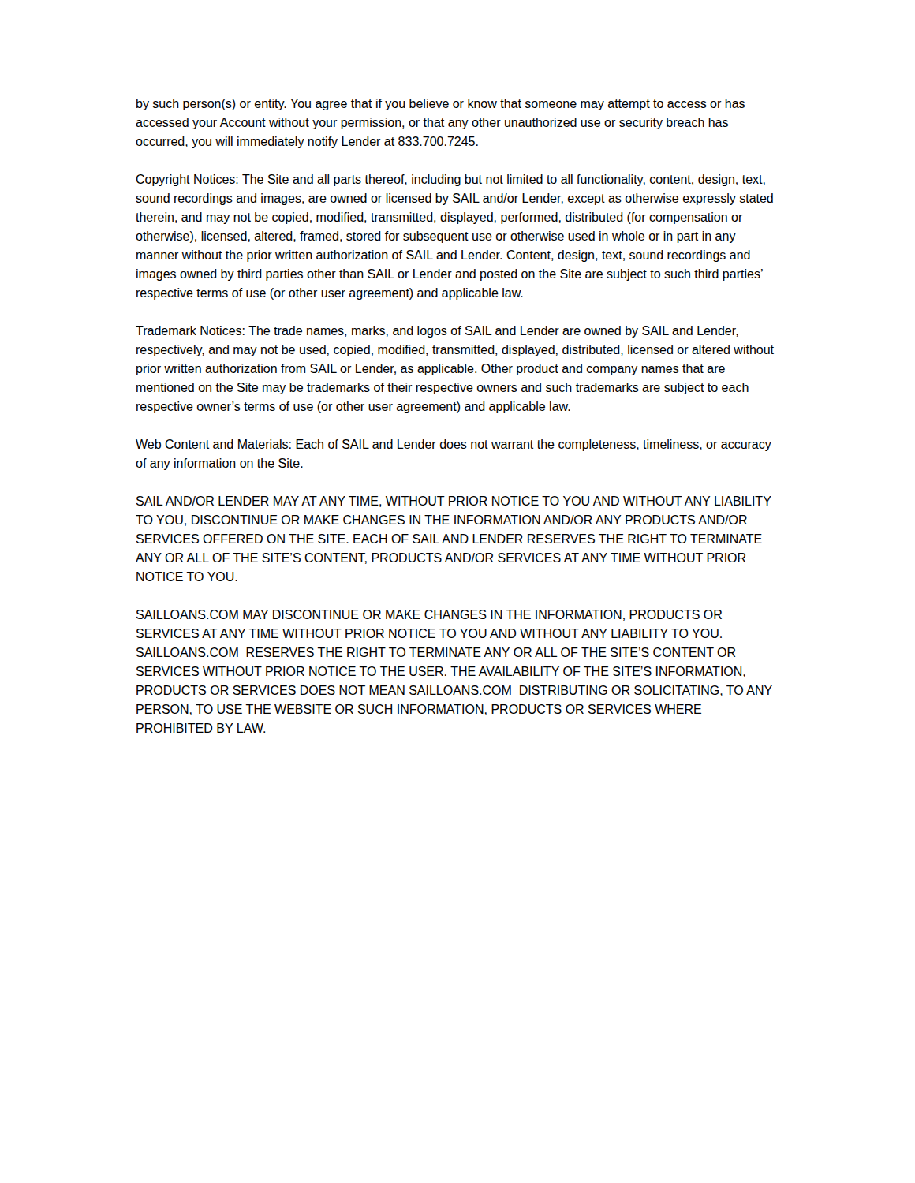by such person(s) or entity. You agree that if you believe or know that someone may attempt to access or has accessed your Account without your permission, or that any other unauthorized use or security breach has occurred, you will immediately notify Lender at 833.700.7245.
Copyright Notices: The Site and all parts thereof, including but not limited to all functionality, content, design, text, sound recordings and images, are owned or licensed by SAIL and/or Lender, except as otherwise expressly stated therein, and may not be copied, modified, transmitted, displayed, performed, distributed (for compensation or otherwise), licensed, altered, framed, stored for subsequent use or otherwise used in whole or in part in any manner without the prior written authorization of SAIL and Lender. Content, design, text, sound recordings and images owned by third parties other than SAIL or Lender and posted on the Site are subject to such third parties’ respective terms of use (or other user agreement) and applicable law.
Trademark Notices: The trade names, marks, and logos of SAIL and Lender are owned by SAIL and Lender, respectively, and may not be used, copied, modified, transmitted, displayed, distributed, licensed or altered without prior written authorization from SAIL or Lender, as applicable. Other product and company names that are mentioned on the Site may be trademarks of their respective owners and such trademarks are subject to each respective owner’s terms of use (or other user agreement) and applicable law.
Web Content and Materials: Each of SAIL and Lender does not warrant the completeness, timeliness, or accuracy of any information on the Site.
SAIL AND/OR LENDER MAY AT ANY TIME, WITHOUT PRIOR NOTICE TO YOU AND WITHOUT ANY LIABILITY TO YOU, DISCONTINUE OR MAKE CHANGES IN THE INFORMATION AND/OR ANY PRODUCTS AND/OR SERVICES OFFERED ON THE SITE. EACH OF SAIL AND LENDER RESERVES THE RIGHT TO TERMINATE ANY OR ALL OF THE SITE’S CONTENT, PRODUCTS AND/OR SERVICES AT ANY TIME WITHOUT PRIOR NOTICE TO YOU.
SAILLOANS.COM MAY DISCONTINUE OR MAKE CHANGES IN THE INFORMATION, PRODUCTS OR SERVICES AT ANY TIME WITHOUT PRIOR NOTICE TO YOU AND WITHOUT ANY LIABILITY TO YOU. SAILLOANS.COM RESERVES THE RIGHT TO TERMINATE ANY OR ALL OF THE SITE’S CONTENT OR SERVICES WITHOUT PRIOR NOTICE TO THE USER. THE AVAILABILITY OF THE SITE’S INFORMATION, PRODUCTS OR SERVICES DOES NOT MEAN SAILLOANS.COM DISTRIBUTING OR SOLICITATING, TO ANY PERSON, TO USE THE WEBSITE OR SUCH INFORMATION, PRODUCTS OR SERVICES WHERE PROHIBITED BY LAW.